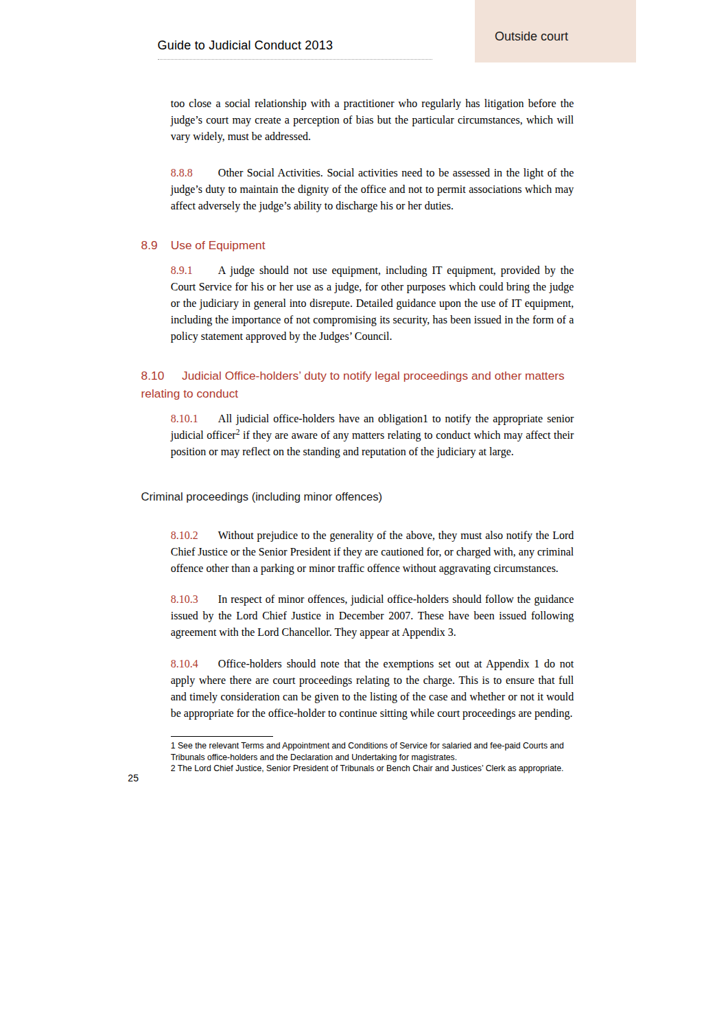Guide to Judicial Conduct 2013
Outside court
too close a social relationship with a practitioner who regularly has litigation before the judge’s court may create a perception of bias but the particular circumstances, which will vary widely, must be addressed.
8.8.8 Other Social Activities. Social activities need to be assessed in the light of the judge’s duty to maintain the dignity of the office and not to permit associations which may affect adversely the judge’s ability to discharge his or her duties.
8.9 Use of Equipment
8.9.1 A judge should not use equipment, including IT equipment, provided by the Court Service for his or her use as a judge, for other purposes which could bring the judge or the judiciary in general into disrepute. Detailed guidance upon the use of IT equipment, including the importance of not compromising its security, has been issued in the form of a policy statement approved by the Judges’ Council.
8.10 Judicial Office-holders’ duty to notify legal proceedings and other matters relating to conduct
8.10.1 All judicial office-holders have an obligation1 to notify the appropriate senior judicial officer2 if they are aware of any matters relating to conduct which may affect their position or may reflect on the standing and reputation of the judiciary at large.
Criminal proceedings (including minor offences)
8.10.2 Without prejudice to the generality of the above, they must also notify the Lord Chief Justice or the Senior President if they are cautioned for, or charged with, any criminal offence other than a parking or minor traffic offence without aggravating circumstances.
8.10.3 In respect of minor offences, judicial office-holders should follow the guidance issued by the Lord Chief Justice in December 2007. These have been issued following agreement with the Lord Chancellor. They appear at Appendix 3.
8.10.4 Office-holders should note that the exemptions set out at Appendix 1 do not apply where there are court proceedings relating to the charge. This is to ensure that full and timely consideration can be given to the listing of the case and whether or not it would be appropriate for the office-holder to continue sitting while court proceedings are pending.
1 See the relevant Terms and Appointment and Conditions of Service for salaried and fee-paid Courts and Tribunals office-holders and the Declaration and Undertaking for magistrates.
2 The Lord Chief Justice, Senior President of Tribunals or Bench Chair and Justices’ Clerk as appropriate.
25